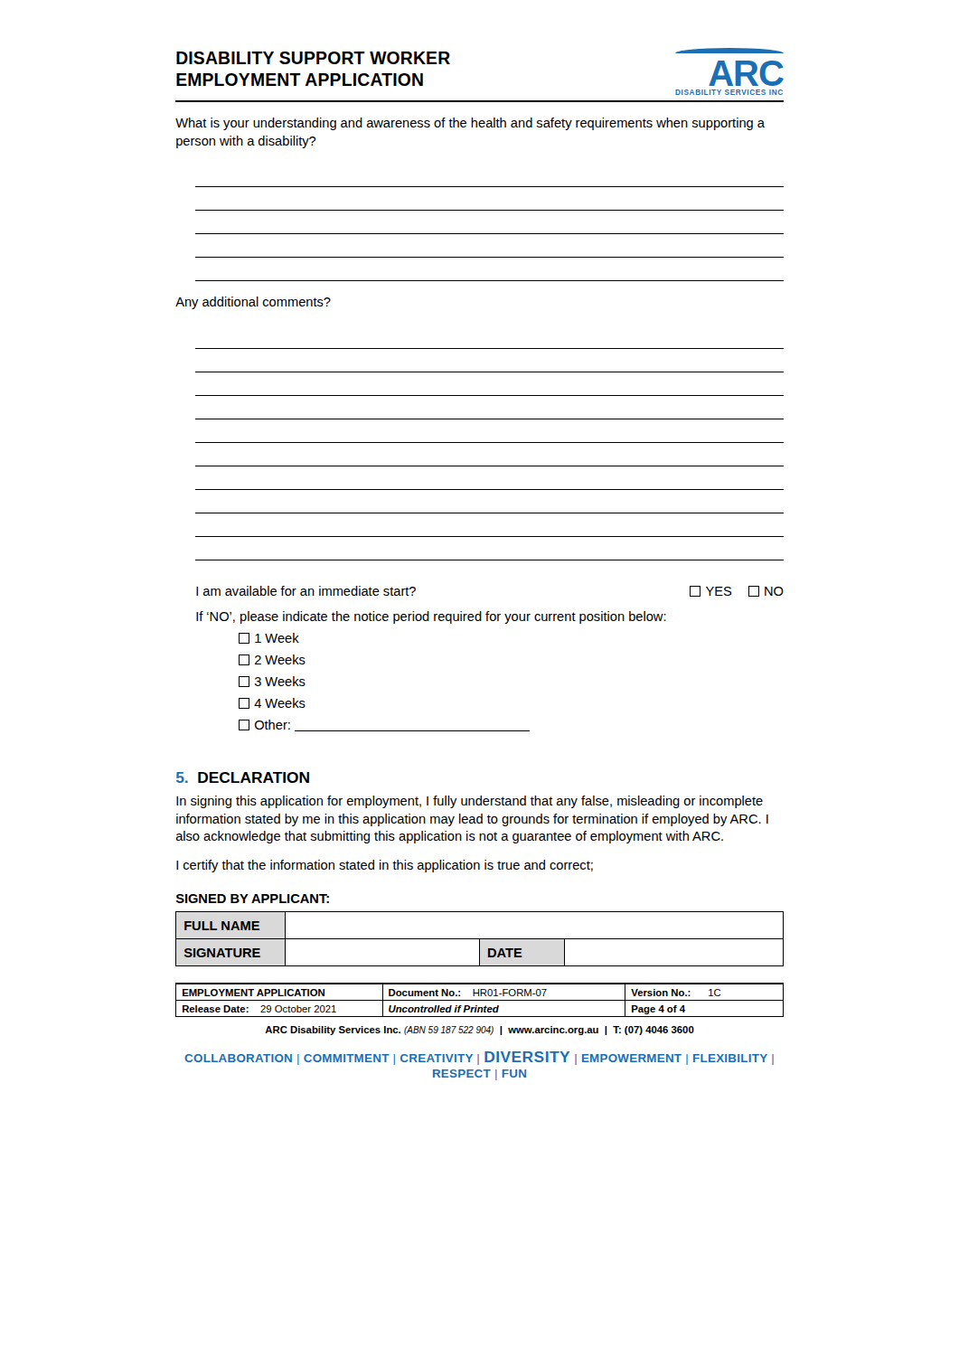DISABILITY SUPPORT WORKER
EMPLOYMENT APPLICATION
ARC
DISABILITY SERVICES INC
What is your understanding and awareness of the health and safety requirements when supporting a person with a disability?
Any additional comments?
I am available for an immediate start? YES NO
If ‘NO’, please indicate the notice period required for your current position below:
1 Week
2 Weeks
3 Weeks
4 Weeks
Other:
5. DECLARATION
In signing this application for employment, I fully understand that any false, misleading or incomplete information stated by me in this application may lead to grounds for termination if employed by ARC. I also acknowledge that submitting this application is not a guarantee of employment with ARC.
I certify that the information stated in this application is true and correct;
SIGNED BY APPLICANT:
| FULL NAME | |
| SIGNATURE | | DATE | |
| EMPLOYMENT APPLICATION | Document No.: HR01-FORM-07 | Version No.: 1C |
| Release Date: 29 October 2021 | Uncontrolled if Printed | Page 4 of 4 |
ARC Disability Services Inc. (ABN 59 187 522 904) | www.arcinc.org.au | T: (07) 4046 3600
COLLABORATION | COMMITMENT | CREATIVITY | DIVERSITY | EMPOWERMENT | FLEXIBILITY | RESPECT | FUN